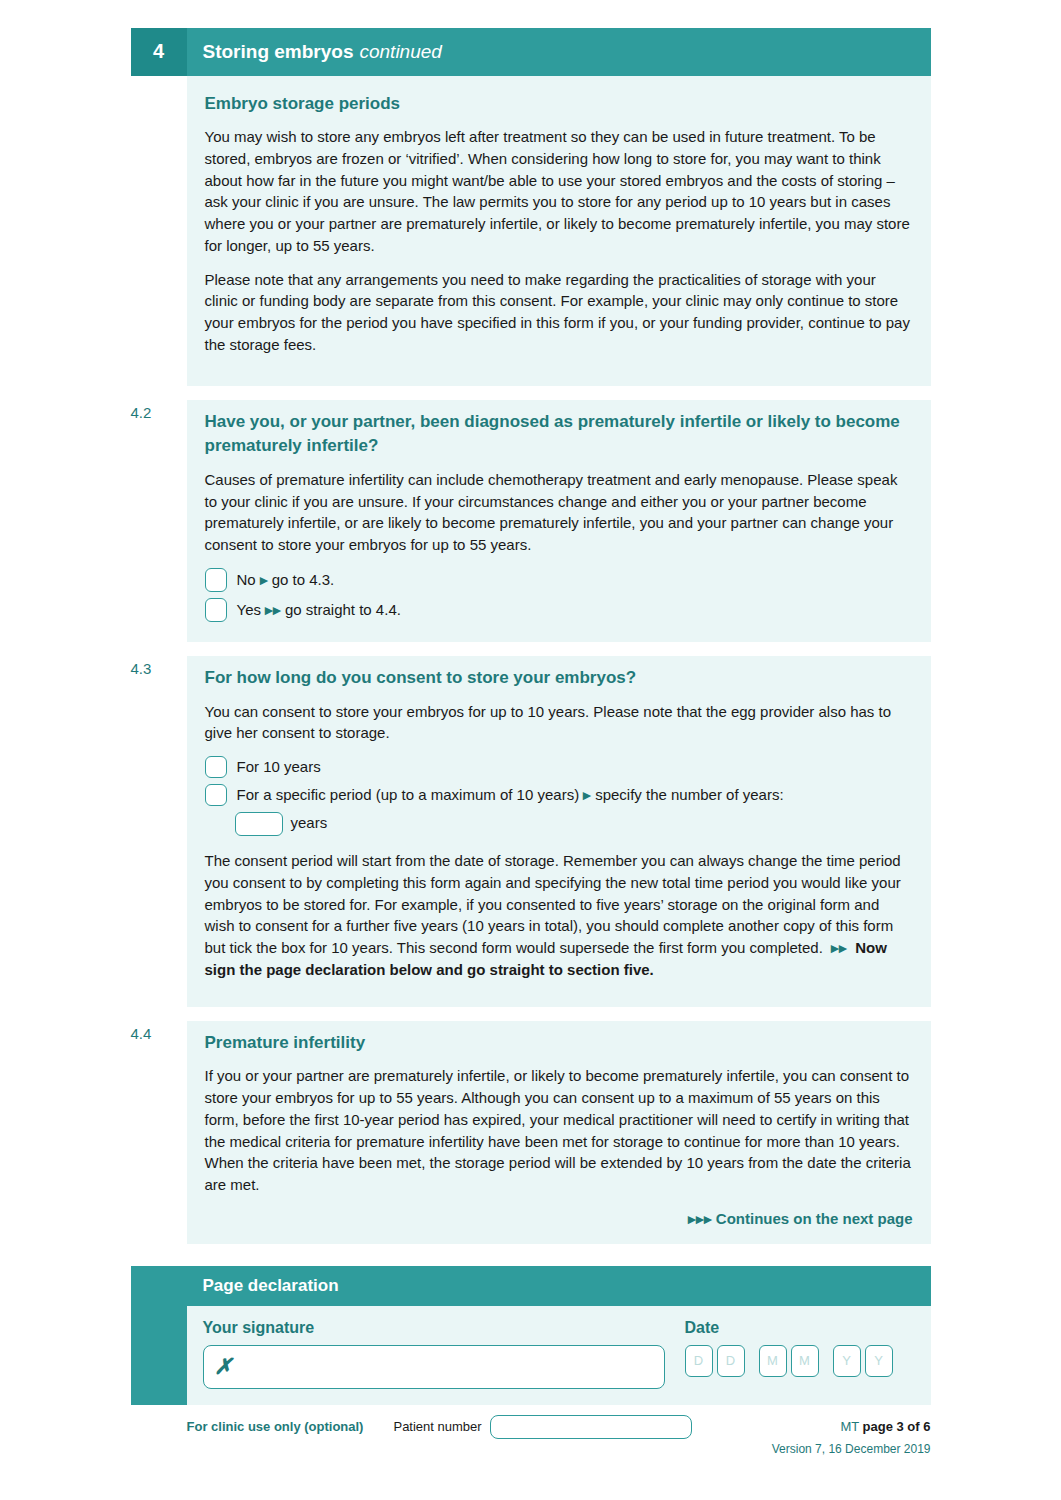4
Storing embryos continued
Embryo storage periods
You may wish to store any embryos left after treatment so they can be used in future treatment. To be stored, embryos are frozen or ‘vitrified’. When considering how long to store for, you may want to think about how far in the future you might want/be able to use your stored embryos and the costs of storing – ask your clinic if you are unsure. The law permits you to store for any period up to 10 years but in cases where you or your partner are prematurely infertile, or likely to become prematurely infertile, you may store for longer, up to 55 years.
Please note that any arrangements you need to make regarding the practicalities of storage with your clinic or funding body are separate from this consent. For example, your clinic may only continue to store your embryos for the period you have specified in this form if you, or your funding provider, continue to pay the storage fees.
4.2
Have you, or your partner, been diagnosed as prematurely infertile or likely to become prematurely infertile?
Causes of premature infertility can include chemotherapy treatment and early menopause. Please speak to your clinic if you are unsure. If your circumstances change and either you or your partner become prematurely infertile, or are likely to become prematurely infertile, you and your partner can change your consent to store your embryos for up to 55 years.
No ▸ go to 4.3.
Yes ▸▸ go straight to 4.4.
4.3
For how long do you consent to store your embryos?
You can consent to store your embryos for up to 10 years. Please note that the egg provider also has to give her consent to storage.
For 10 years
For a specific period (up to a maximum of 10 years) ▸ specify the number of years:
years
The consent period will start from the date of storage. Remember you can always change the time period you consent to by completing this form again and specifying the new total time period you would like your embryos to be stored for. For example, if you consented to five years’ storage on the original form and wish to consent for a further five years (10 years in total), you should complete another copy of this form but tick the box for 10 years. This second form would supersede the first form you completed. ▸▸ Now sign the page declaration below and go straight to section five.
4.4
Premature infertility
If you or your partner are prematurely infertile, or likely to become prematurely infertile, you can consent to store your embryos for up to 55 years. Although you can consent up to a maximum of 55 years on this form, before the first 10-year period has expired, your medical practitioner will need to certify in writing that the medical criteria for premature infertility have been met for storage to continue for more than 10 years. When the criteria have been met, the storage period will be extended by 10 years from the date the criteria are met.
▸▸▸ Continues on the next page
Page declaration
Your signature
✗
Date
D
D
M
M
Y
Y
For clinic use only (optional)
Patient number
MT page 3 of 6
Version 7, 16 December 2019